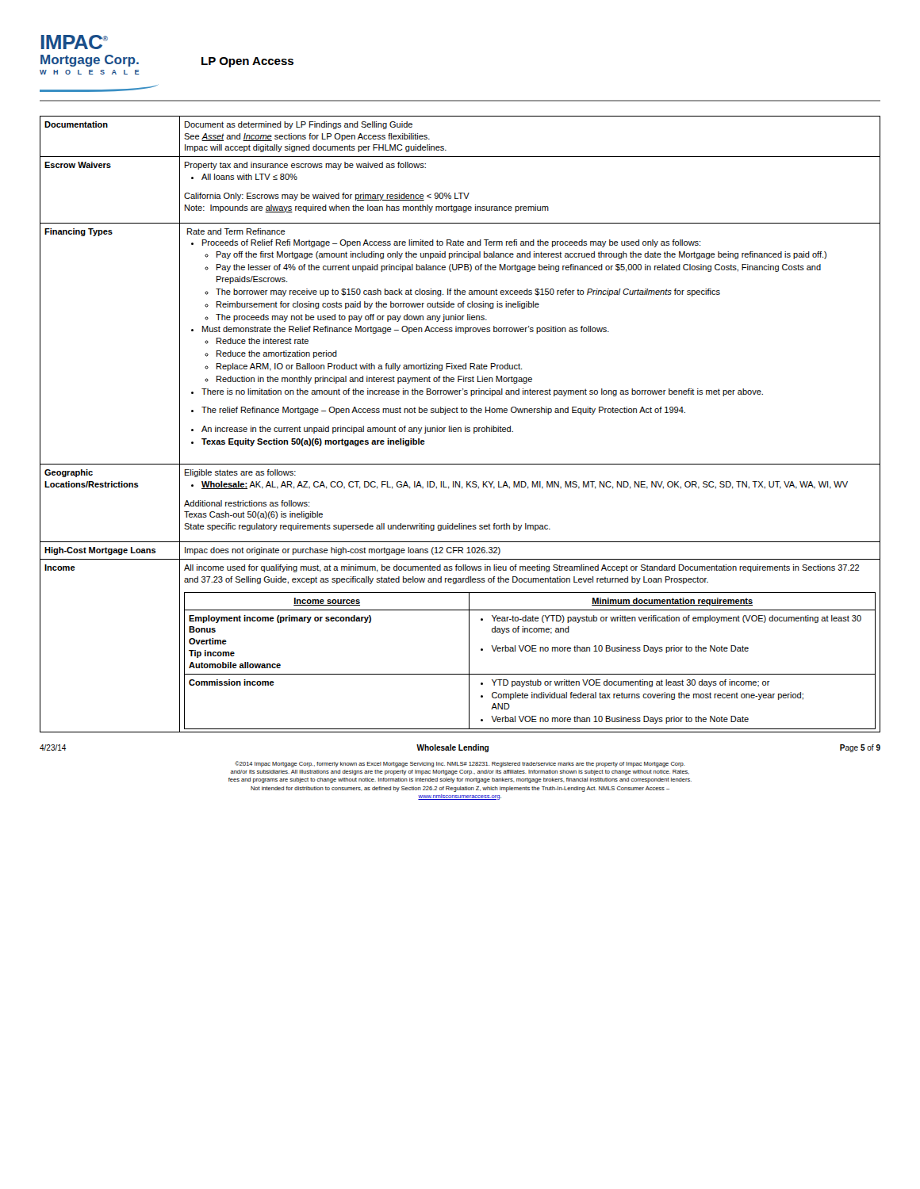IMPAC®
Mortgage Corp.
W H O L E S A L E
LP Open Access
| Documentation | Document as determined by LP Findings and Selling Guide See Asset and Income sections for LP Open Access flexibilities. Impac will accept digitally signed documents per FHLMC guidelines. |
| Escrow Waivers | Property tax and insurance escrows may be waived as follows: All loans with LTV ≤ 80% California Only: Escrows may be waived for primary residence < 90% LTV Note: Impounds are always required when the loan has monthly mortgage insurance premium |
| Financing Types | Rate and Term Refinance Proceeds of Relief Refi Mortgage – Open Access are limited to Rate and Term refi and the proceeds may be used only as follows: Pay off the first Mortgage (amount including only the unpaid principal balance and interest accrued through the date the Mortgage being refinanced is paid off.) Pay the lesser of 4% of the current unpaid principal balance (UPB) of the Mortgage being refinanced or $5,000 in related Closing Costs, Financing Costs and Prepaids/Escrows. The borrower may receive up to $150 cash back at closing. If the amount exceeds $150 refer to Principal Curtailments for specifics Reimbursement for closing costs paid by the borrower outside of closing is ineligible The proceeds may not be used to pay off or pay down any junior liens. Must demonstrate the Relief Refinance Mortgage – Open Access improves borrower’s position as follows. Reduce the interest rate Reduce the amortization period Replace ARM, IO or Balloon Product with a fully amortizing Fixed Rate Product. Reduction in the monthly principal and interest payment of the First Lien Mortgage There is no limitation on the amount of the increase in the Borrower’s principal and interest payment so long as borrower benefit is met per above. The relief Refinance Mortgage – Open Access must not be subject to the Home Ownership and Equity Protection Act of 1994. An increase in the current unpaid principal amount of any junior lien is prohibited. Texas Equity Section 50(a)(6) mortgages are ineligible |
| Geographic Locations/Restrictions | Eligible states are as follows: Wholesale: AK, AL, AR, AZ, CA, CO, CT, DC, FL, GA, IA, ID, IL, IN, KS, KY, LA, MD, MI, MN, MS, MT, NC, ND, NE, NV, OK, OR, SC, SD, TN, TX, UT, VA, WA, WI, WV Additional restrictions as follows: Texas Cash-out 50(a)(6) is ineligible State specific regulatory requirements supersede all underwriting guidelines set forth by Impac. |
| High-Cost Mortgage Loans | Impac does not originate or purchase high-cost mortgage loans (12 CFR 1026.32) |
| Income | All income used for qualifying must, at a minimum, be documented as follows in lieu of meeting Streamlined Accept or Standard Documentation requirements in Sections 37.22 and 37.23 of Selling Guide, except as specifically stated below and regardless of the Documentation Level returned by Loan Prospector. / Income sources / Minimum documentation requirements / / --- / --- / / Employment income (primary or secondary) Bonus Overtime Tip income Automobile allowance / Year-to-date (YTD) paystub or written verification of employment (VOE) documenting at least 30 days of income; and Verbal VOE no more than 10 Business Days prior to the Note Date / / Commission income / YTD paystub or written VOE documenting at least 30 days of income; or Complete individual federal tax returns covering the most recent one-year period; AND Verbal VOE no more than 10 Business Days prior to the Note Date / |
4/23/14
Wholesale Lending
Page 5 of 9
©2014 Impac Mortgage Corp., formerly known as Excel Mortgage Servicing Inc. NMLS# 128231. Registered trade/service marks are the property of Impac Mortgage Corp.
and/or its subsidiaries. All illustrations and designs are the property of Impac Mortgage Corp., and/or its affiliates. Information shown is subject to change without notice. Rates,
fees and programs are subject to change without notice. Information is intended solely for mortgage bankers, mortgage brokers, financial institutions and correspondent lenders.
Not intended for distribution to consumers, as defined by Section 226.2 of Regulation Z, which implements the Truth-In-Lending Act. NMLS Consumer Access –
www.nmlsconsumeraccess.org.